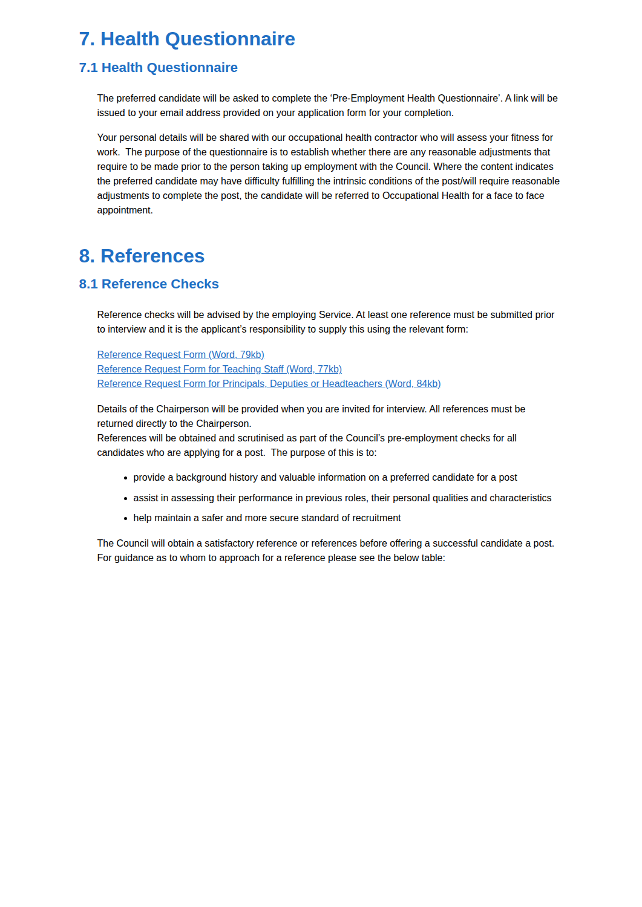7. Health Questionnaire
7.1 Health Questionnaire
The preferred candidate will be asked to complete the ‘Pre-Employment Health Questionnaire’. A link will be issued to your email address provided on your application form for your completion.
Your personal details will be shared with our occupational health contractor who will assess your fitness for work. The purpose of the questionnaire is to establish whether there are any reasonable adjustments that require to be made prior to the person taking up employment with the Council. Where the content indicates the preferred candidate may have difficulty fulfilling the intrinsic conditions of the post/will require reasonable adjustments to complete the post, the candidate will be referred to Occupational Health for a face to face appointment.
8. References
8.1 Reference Checks
Reference checks will be advised by the employing Service. At least one reference must be submitted prior to interview and it is the applicant’s responsibility to supply this using the relevant form:
Reference Request Form (Word, 79kb)
Reference Request Form for Teaching Staff (Word, 77kb)
Reference Request Form for Principals, Deputies or Headteachers (Word, 84kb)
Details of the Chairperson will be provided when you are invited for interview. All references must be returned directly to the Chairperson.
References will be obtained and scrutinised as part of the Council’s pre-employment checks for all candidates who are applying for a post. The purpose of this is to:
provide a background history and valuable information on a preferred candidate for a post
assist in assessing their performance in previous roles, their personal qualities and characteristics
help maintain a safer and more secure standard of recruitment
The Council will obtain a satisfactory reference or references before offering a successful candidate a post. For guidance as to whom to approach for a reference please see the below table: